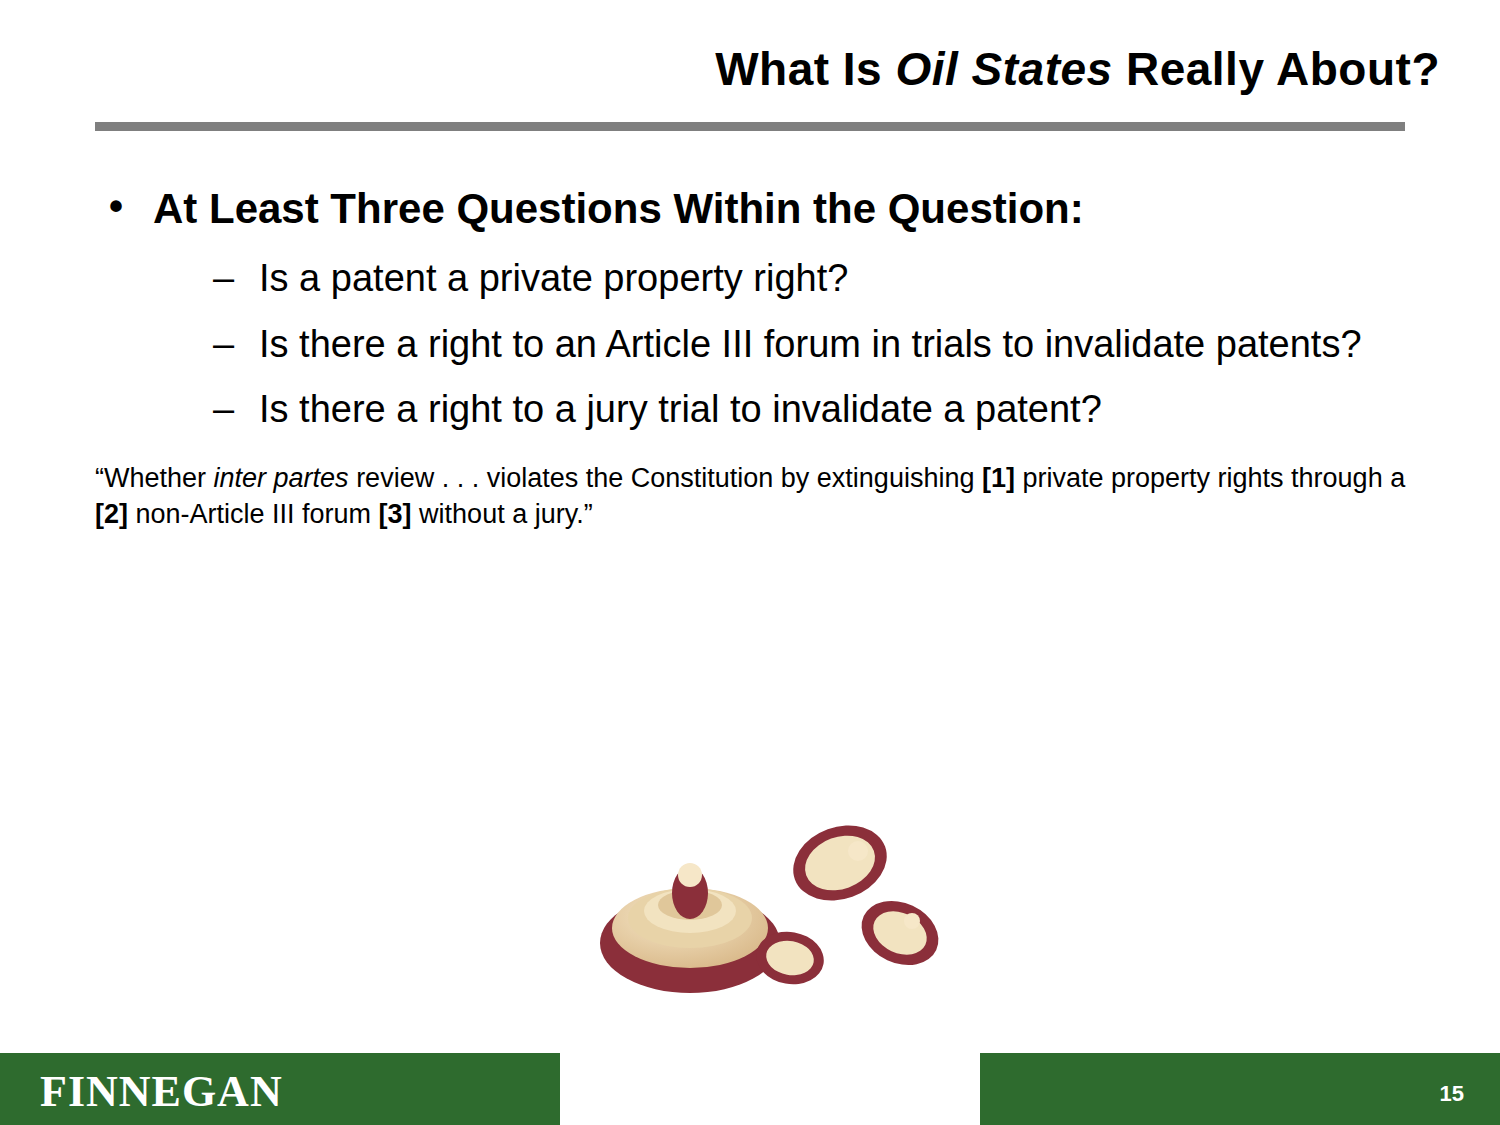What Is Oil States Really About?
At Least Three Questions Within the Question:
Is a patent a private property right?
Is there a right to an Article III forum in trials to invalidate patents?
Is there a right to a jury trial to invalidate a patent?
“Whether inter partes review . . . violates the Constitution by extinguishing [1] private property rights through a [2] non-Article III forum [3] without a jury.”
FINNEGAN
15